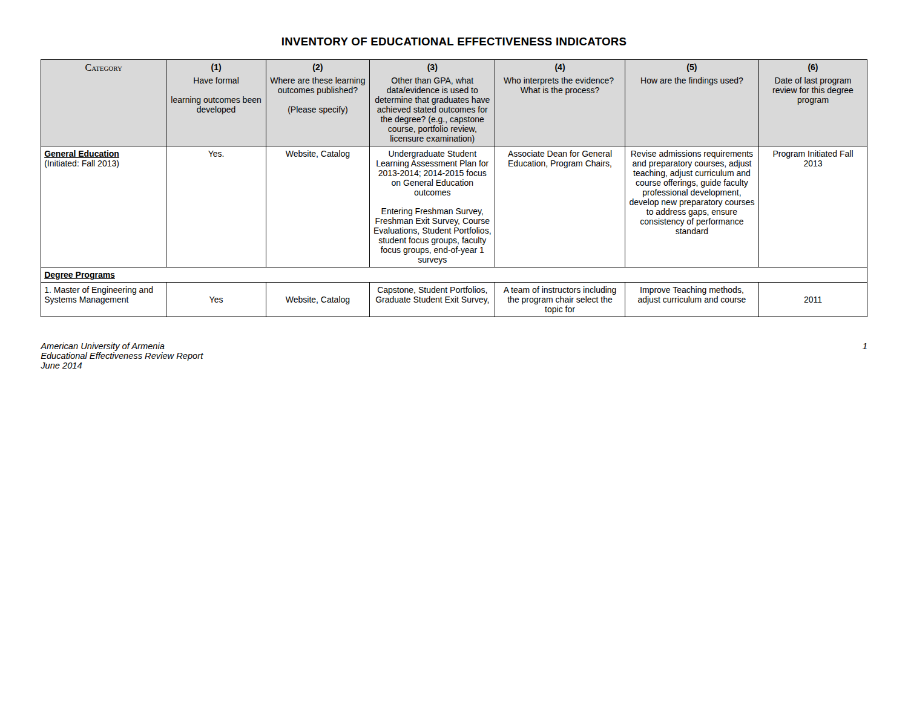INVENTORY OF EDUCATIONAL EFFECTIVENESS INDICATORS
| Category | (1) Have formal learning outcomes been developed | (2) Where are these learning outcomes published? (Please specify) | (3) Other than GPA, what data/evidence is used to determine that graduates have achieved stated outcomes for the degree? (e.g., capstone course, portfolio review, licensure examination) | (4) Who interprets the evidence? What is the process? | (5) How are the findings used? | (6) Date of last program review for this degree program |
| --- | --- | --- | --- | --- | --- | --- |
| General Education (Initiated: Fall 2013) | Yes. | Website, Catalog | Undergraduate Student Learning Assessment Plan for 2013-2014; 2014-2015 focus on General Education outcomes Entering Freshman Survey, Freshman Exit Survey, Course Evaluations, Student Portfolios, student focus groups, faculty focus groups, end-of-year 1 surveys | Associate Dean for General Education, Program Chairs, | Revise admissions requirements and preparatory courses, adjust teaching, adjust curriculum and course offerings, guide faculty professional development, develop new preparatory courses to address gaps, ensure consistency of performance standard | Program Initiated Fall 2013 |
| Degree Programs |
| 1. Master of Engineering and Systems Management | Yes | Website, Catalog | Capstone, Student Portfolios, Graduate Student Exit Survey, | A team of instructors including the program chair select the topic for | Improve Teaching methods, adjust curriculum and course | 2011 |
American University of Armenia
Educational Effectiveness Review Report
June 2014 1